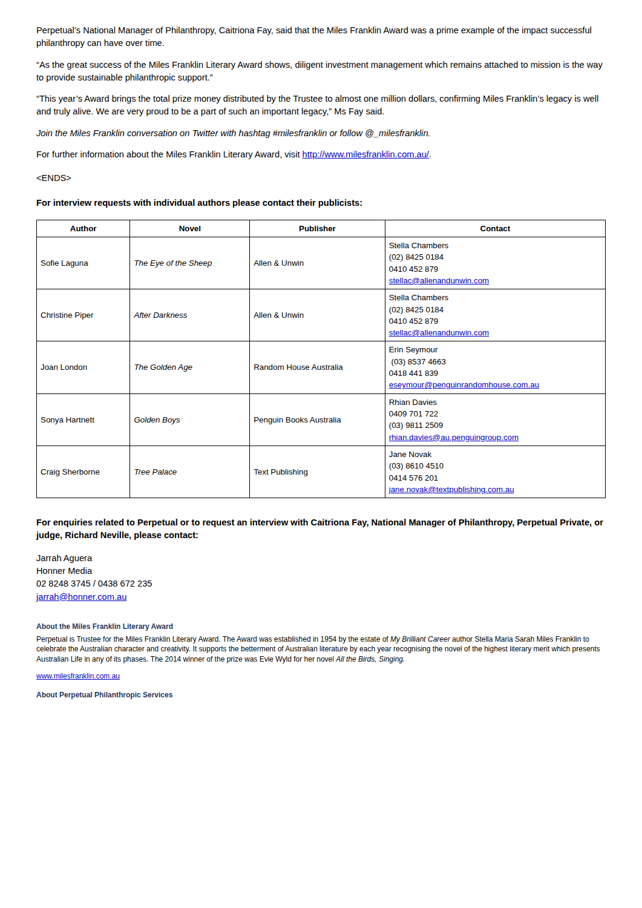Perpetual’s National Manager of Philanthropy, Caitriona Fay, said that the Miles Franklin Award was a prime example of the impact successful philanthropy can have over time.
“As the great success of the Miles Franklin Literary Award shows, diligent investment management which remains attached to mission is the way to provide sustainable philanthropic support.”
“This year’s Award brings the total prize money distributed by the Trustee to almost one million dollars, confirming Miles Franklin’s legacy is well and truly alive. We are very proud to be a part of such an important legacy,” Ms Fay said.
Join the Miles Franklin conversation on Twitter with hashtag #milesfranklin or follow @_milesfranklin.
For further information about the Miles Franklin Literary Award, visit http://www.milesfranklin.com.au/.
<ENDS>
For interview requests with individual authors please contact their publicists:
| Author | Novel | Publisher | Contact |
| --- | --- | --- | --- |
| Sofie Laguna | The Eye of the Sheep | Allen & Unwin | Stella Chambers (02) 8425 0184 0410 452 879 stellac@allenandunwin.com |
| Christine Piper | After Darkness | Allen & Unwin | Stella Chambers (02) 8425 0184 0410 452 879 stellac@allenandunwin.com |
| Joan London | The Golden Age | Random House Australia | Erin Seymour (03) 8537 4663 0418 441 839 eseymour@penguinrandomhouse.com.au |
| Sonya Hartnett | Golden Boys | Penguin Books Australia | Rhian Davies 0409 701 722 (03) 9811 2509 rhian.davies@au.penguingroup.com |
| Craig Sherborne | Tree Palace | Text Publishing | Jane Novak (03) 8610 4510 0414 576 201 jane.novak@textpublishing.com.au |
For enquiries related to Perpetual or to request an interview with Caitriona Fay, National Manager of Philanthropy, Perpetual Private, or judge, Richard Neville, please contact:
Jarrah Aguera
Honner Media
02 8248 3745 / 0438 672 235
jarrah@honner.com.au
About the Miles Franklin Literary Award
Perpetual is Trustee for the Miles Franklin Literary Award. The Award was established in 1954 by the estate of My Brilliant Career author Stella Maria Sarah Miles Franklin to celebrate the Australian character and creativity. It supports the betterment of Australian literature by each year recognising the novel of the highest literary merit which presents Australian Life in any of its phases. The 2014 winner of the prize was Evie Wyld for her novel All the Birds, Singing.
www.milesfranklin.com.au
About Perpetual Philanthropic Services